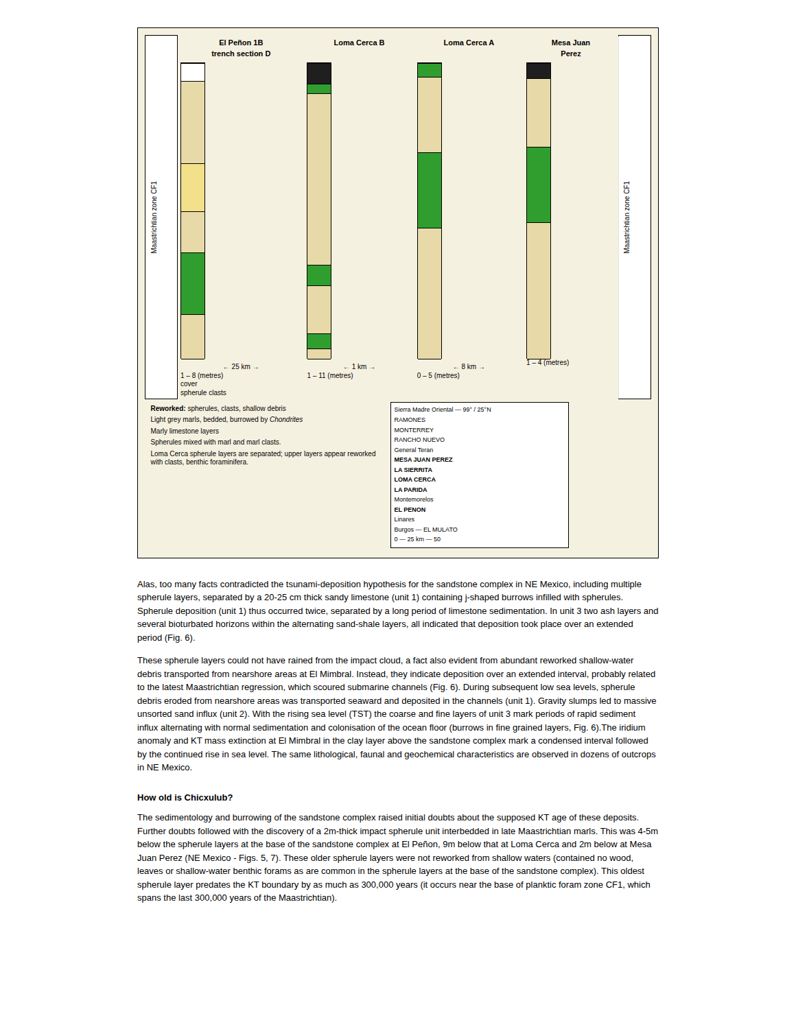| Maastrichtian zone CF1 | El Peñon 1B trench section D | Loma Cerca B | Loma Cerca A | Mesa Juan Perez | Maastrichtian zone CF1 |
| ← 25 km → 1 – 8 (metres) cover spherule clasts | ← 1 km → 1 – 11 (metres) | ← 8 km → 0 – 5 (metres) | 1 – 4 (metres) |
| / Reworked: spherules, clasts, shallow debris Light grey marls, bedded, burrowed by Chondrites Marly limestone layers Spherules mixed with marl and marl clasts. Loma Cerca spherule layers are separated; upper layers appear reworked with clasts, benthic foraminifera. / Sierra Madre Oriental — 99° / 25°N RAMONES MONTERREY RANCHO NUEVO General Teran MESA JUAN PEREZ LA SIERRITA LOMA CERCA LA PARIDA Montemorelos EL PENON Linares Burgos — EL MULATO 0 — 25 km — 50 / |
Alas, too many facts contradicted the tsunami-deposition hypothesis for the sandstone complex in NE Mexico, including multiple spherule layers, separated by a 20-25 cm thick sandy limestone (unit 1) containing j-shaped burrows infilled with spherules. Spherule deposition (unit 1) thus occurred twice, separated by a long period of limestone sedimentation. In unit 3 two ash layers and several bioturbated horizons within the alternating sand-shale layers, all indicated that deposition took place over an extended period (Fig. 6).
These spherule layers could not have rained from the impact cloud, a fact also evident from abundant reworked shallow-water debris transported from nearshore areas at El Mimbral. Instead, they indicate deposition over an extended interval, probably related to the latest Maastrichtian regression, which scoured submarine channels (Fig. 6). During subsequent low sea levels, spherule debris eroded from nearshore areas was transported seaward and deposited in the channels (unit 1). Gravity slumps led to massive unsorted sand influx (unit 2). With the rising sea level (TST) the coarse and fine layers of unit 3 mark periods of rapid sediment influx alternating with normal sedimentation and colonisation of the ocean floor (burrows in fine grained layers, Fig. 6).The iridium anomaly and KT mass extinction at El Mimbral in the clay layer above the sandstone complex mark a condensed interval followed by the continued rise in sea level. The same lithological, faunal and geochemical characteristics are observed in dozens of outcrops in NE Mexico.
How old is Chicxulub?
The sedimentology and burrowing of the sandstone complex raised initial doubts about the supposed KT age of these deposits. Further doubts followed with the discovery of a 2m-thick impact spherule unit interbedded in late Maastrichtian marls. This was 4-5m below the spherule layers at the base of the sandstone complex at El Peñon, 9m below that at Loma Cerca and 2m below at Mesa Juan Perez (NE Mexico - Figs. 5, 7). These older spherule layers were not reworked from shallow waters (contained no wood, leaves or shallow-water benthic forams as are common in the spherule layers at the base of the sandstone complex). This oldest spherule layer predates the KT boundary by as much as 300,000 years (it occurs near the base of planktic foram zone CF1, which spans the last 300,000 years of the Maastrichtian).